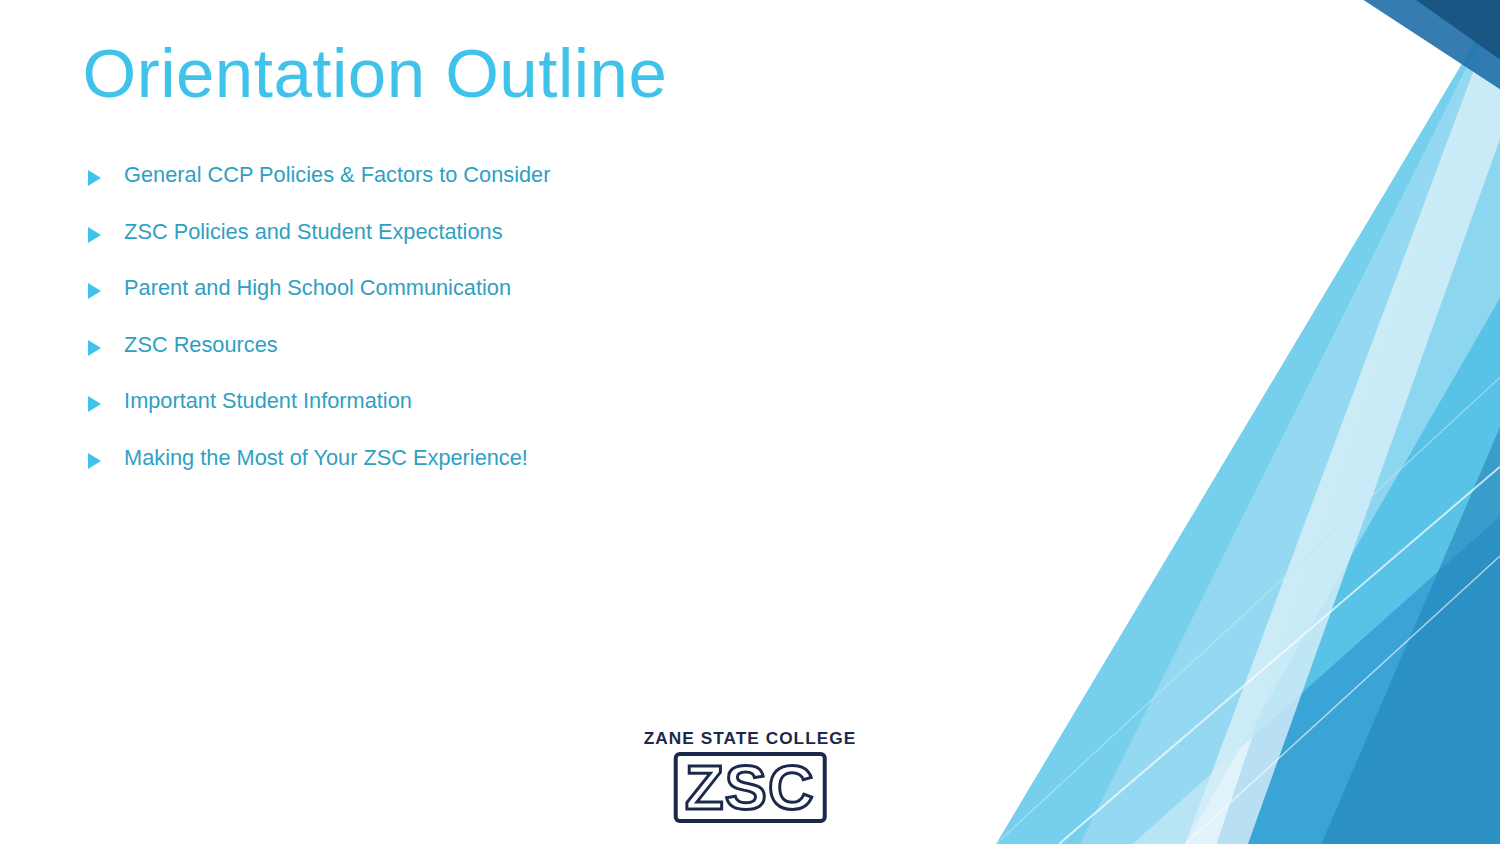Orientation Outline
General CCP Policies & Factors to Consider
ZSC Policies and Student Expectations
Parent and High School Communication
ZSC Resources
Important Student Information
Making the Most of Your ZSC Experience!
ZANE STATE COLLEGE
ZSC